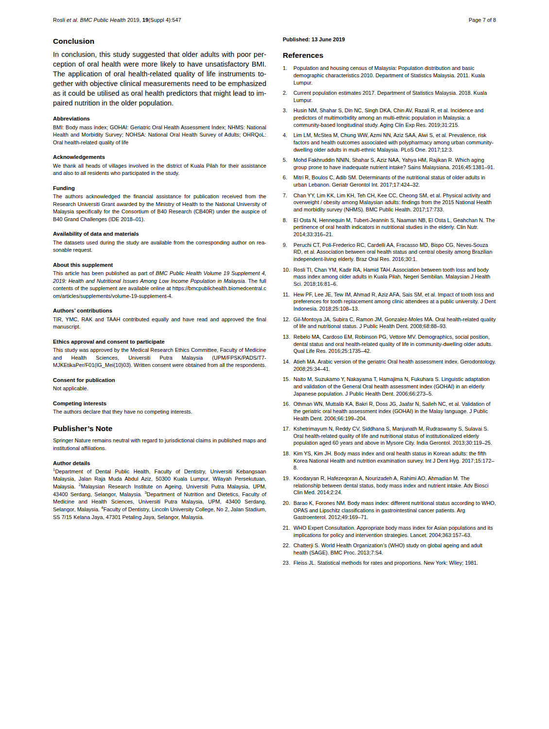Rosli et al. BMC Public Health 2019, 19(Suppl 4):547
Page 7 of 8
Conclusion
In conclusion, this study suggested that older adults with poor perception of oral health were more likely to have unsatisfactory BMI. The application of oral health-related quality of life instruments together with objective clinical measurements need to be emphasized as it could be utilised as oral health predictors that might lead to impaired nutrition in the older population.
Abbreviations
BMI: Body mass index; GOHAI: Geriatric Oral Health Assessment Index; NHMS: National Health and Morbidity Survey; NOHSA: National Oral Health Survey of Adults; OHRQoL: Oral health-related quality of life
Acknowledgements
We thank all heads of villages involved in the district of Kuala Pilah for their assistance and also to all residents who participated in the study.
Funding
The authors acknowledged the financial assistance for publication received from the Research Universiti Grant awarded by the Ministry of Health to the National University of Malaysia specifically for the Consortium of B40 Research (CB40R) under the auspice of B40 Grand Challenges (IDE 2018–01).
Availability of data and materials
The datasets used during the study are available from the corresponding author on reasonable request.
About this supplement
This article has been published as part of BMC Public Health Volume 19 Supplement 4, 2019: Health and Nutritional Issues Among Low Income Population in Malaysia. The full contents of the supplement are available online at https://bmcpublichealth.biomedcentral.com/articles/supplements/volume-19-supplement-4.
Authors’ contributions
TIR, YMC, RAK and TAAH contributed equally and have read and approved the final manuscript.
Ethics approval and consent to participate
This study was approved by the Medical Research Ethics Committee, Faculty of Medicine and Health Sciences, Universiti Putra Malaysia (UPM/FPSK/PADS/T7-MJKEtikaPer/F01(IG_Mei(10)03). Written consent were obtained from all the respondents.
Consent for publication
Not applicable.
Competing interests
The authors declare that they have no competing interests.
Publisher’s Note
Springer Nature remains neutral with regard to jurisdictional claims in published maps and institutional affiliations.
Author details
1Department of Dental Public Health, Faculty of Dentistry, Universiti Kebangsaan Malaysia, Jalan Raja Muda Abdul Aziz, 50300 Kuala Lumpur, Wilayah Persekutuan, Malaysia. 2Malaysian Research Institute on Ageing, Universiti Putra Malaysia, UPM, 43400 Serdang, Selangor, Malaysia. 3Department of Nutrition and Dietetics, Faculty of Medicine and Health Sciences, Universiti Putra Malaysia, UPM, 43400 Serdang, Selangor, Malaysia. 4Faculty of Dentistry, Lincoln University College, No 2, Jalan Stadium, SS 7/15 Kelana Jaya, 47301 Petaling Jaya, Selangor, Malaysia.
Published: 13 June 2019
References
Population and housing census of Malaysia: Population distribution and basic demographic characteristics 2010. Department of Statistics Malaysia. 2011. Kuala Lumpur.
Current population estimates 2017. Department of Statistics Malaysia. 2018. Kuala Lumpur.
Husin NM, Shahar S, Din NC, Singh DKA, Chin AV, Razali R, et al. Incidence and predictors of multimorbidity among an multi-ethnic population in Malaysia: a community-based longitudinal study. Aging Clin Exp Res. 2019;31:215.
Lim LM, McStea M, Chung WW, Azmi NN, Aziz SAA, Alwi S, et al. Prevalence, risk factors and health outcomes associated with polypharmacy among urban community-dwelling older adults in multi-ethnic Malaysia. PLoS One. 2017;12:3.
Mohd Fakhruddin NNIN, Shahar S, Aziz NAA, Yahya HM, Rajikan R. Which aging group prone to have inadequate nutrient intake? Sains Malaysiana. 2016;45:1381–91.
Mitri R, Boulos C, Adib SM. Determinants of the nutritional status of older adults in urban Lebanon. Geriatr Gerontol Int. 2017;17:424–32.
Chan YY, Lim KK, Lim KH, Teh CH, Kee CC, Cheong SM, et al. Physical activity and overweight / obesity among Malaysian adults: findings from the 2015 National Health and morbidity survey (NHMS). BMC Public Health. 2017;17:733.
El Osta N, Hennequin M, Tubert-Jeannin S, Naaman NB, El Osta L, Geahchan N. The pertinence of oral health indicators in nutritional studies in the elderly. Clin Nutr. 2014;33:316–21.
Peruchi CT, Poli-Frederico RC, Cardelli AA, Fracasso MD, Bispo CG, Neves-Souza RD, et al. Association between oral health status and central obesity among Brazilian independent-living elderly. Braz Oral Res. 2016;30:1.
Rosli TI, Chan YM, Kadir RA, Hamid TAH. Association between tooth loss and body mass index among older adults in Kuala Pilah, Negeri Sembilan. Malaysian J Health Sci. 2018;16:81–6.
Hew PF, Lee JE, Tew IM, Ahmad R, Aziz AFA, Sais SM, et al. Impact of tooth loss and preferences for tooth replacement among clinic attendees at a public university. J Dent Indonesia. 2018;25:108–13.
Gil-Montoya JA, Subira C, Ramon JM, Gonzalez-Moles MA. Oral health-related quality of life and nutritional status. J Public Health Dent. 2008;68:88–93.
Rebelo MA, Cardoso EM, Robinson PG, Vettore MV. Demographics, social position, dental status and oral health-related quality of life in community-dwelling older adults. Qual Life Res. 2016;25:1735–42.
Atieh MA. Arabic version of the geriatric Oral health assessment index. Gerodontology. 2008;25:34–41.
Naito M, Suzukamo Y, Nakayama T, Hamajima N, Fukuhara S. Linguistic adaptation and validation of the General Oral health assessment index (GOHAI) in an elderly Japanese population. J Public Health Dent. 2006;66:273–5.
Othman WN, Muttalib KA, Bakri R, Doss JG, Jaafar N, Salleh NC, et al. Validation of the geriatric oral health assessment index (GOHAI) in the Malay language. J Public Health Dent. 2006;66:199–204.
Kshetrimayum N, Reddy CV, Siddhana S, Manjunath M, Rudraswamy S, Sulavai S. Oral health-related quality of life and nutritional status of institutionalized elderly population aged 60 years and above in Mysore City. India Gerontol. 2013;30:119–25.
Kim YS, Kim JH. Body mass index and oral health status in Korean adults: the fifth Korea National Health and nutrition examination survey. Int J Dent Hyg. 2017;15:172–8.
Koodaryan R, Hafezeqoran A, Nourizadeh A, Rahimi AO, Ahmadian M. The relationship between dental status, body mass index and nutrient intake. Adv Biosci Clin Med. 2014;2:24.
Barao K, Forones NM. Body mass index: different nutritional status according to WHO, OPAS and Lipschitz classifications in gastrointestinal cancer patients. Arg Gastroenterol. 2012;49:169–71.
WHO Expert Consultation. Appropriate body mass index for Asian populations and its implications for policy and intervention strategies. Lancet. 2004;363:157–63.
Chatterji S. World Health Organization’s (WHO) study on global ageing and adult health (SAGE). BMC Proc. 2013;7:S4.
Fleiss JL. Statistical methods for rates and proportions. New York: Wiley; 1981.